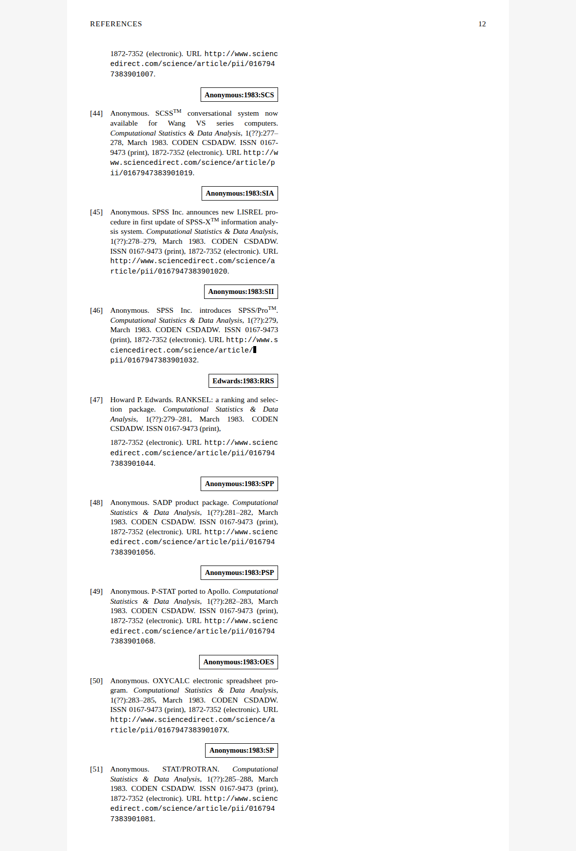REFERENCES 12
1872-7352 (electronic). URL http://www.sciencedirect.com/science/article/pii/0167947383901007.
Anonymous:1983:SCS
[44] Anonymous. SCSSTM conversational system now available for Wang VS series computers. Computational Statistics & Data Analysis, 1(??):277–278, March 1983. CODEN CSDADW. ISSN 0167-9473 (print), 1872-7352 (electronic). URL http://www.sciencedirect.com/science/article/pii/0167947383901019.
Anonymous:1983:SIA
[45] Anonymous. SPSS Inc. announces new LISREL procedure in first update of SPSS-XTM information analysis system. Computational Statistics & Data Analysis, 1(??):278–279, March 1983. CODEN CSDADW. ISSN 0167-9473 (print), 1872-7352 (electronic). URL http://www.sciencedirect.com/science/article/pii/0167947383901020.
Anonymous:1983:SII
[46] Anonymous. SPSS Inc. introduces SPSS/ProTM. Computational Statistics & Data Analysis, 1(??):279, March 1983. CODEN CSDADW. ISSN 0167-9473 (print), 1872-7352 (electronic). URL http://www.sciencedirect.com/science/article/
pii/0167947383901032.
Edwards:1983:RRS
[47] Howard P. Edwards. RANKSEL: a ranking and selection package. Computational Statistics & Data Analysis, 1(??):279–281, March 1983. CODEN CSDADW. ISSN 0167-9473 (print),
1872-7352 (electronic). URL http://www.sciencedirect.com/science/article/pii/0167947383901044.
Anonymous:1983:SPP
[48] Anonymous. SADP product package. Computational Statistics & Data Analysis, 1(??):281–282, March 1983. CODEN CSDADW. ISSN 0167-9473 (print), 1872-7352 (electronic). URL http://www.sciencedirect.com/science/article/pii/0167947383901056.
Anonymous:1983:PSP
[49] Anonymous. P-STAT ported to Apollo. Computational Statistics & Data Analysis, 1(??):282–283, March 1983. CODEN CSDADW. ISSN 0167-9473 (print), 1872-7352 (electronic). URL http://www.sciencedirect.com/science/article/pii/0167947383901068.
Anonymous:1983:OES
[50] Anonymous. OXYCALC electronic spreadsheet program. Computational Statistics & Data Analysis, 1(??):283–285, March 1983. CODEN CSDADW. ISSN 0167-9473 (print), 1872-7352 (electronic). URL http://www.sciencedirect.com/science/article/pii/016794738390107X.
Anonymous:1983:SP
[51] Anonymous. STAT/PROTRAN. Computational Statistics & Data Analysis, 1(??):285–288, March 1983. CODEN CSDADW. ISSN 0167-9473 (print), 1872-7352 (electronic). URL http://www.sciencedirect.com/science/article/pii/0167947383901081.